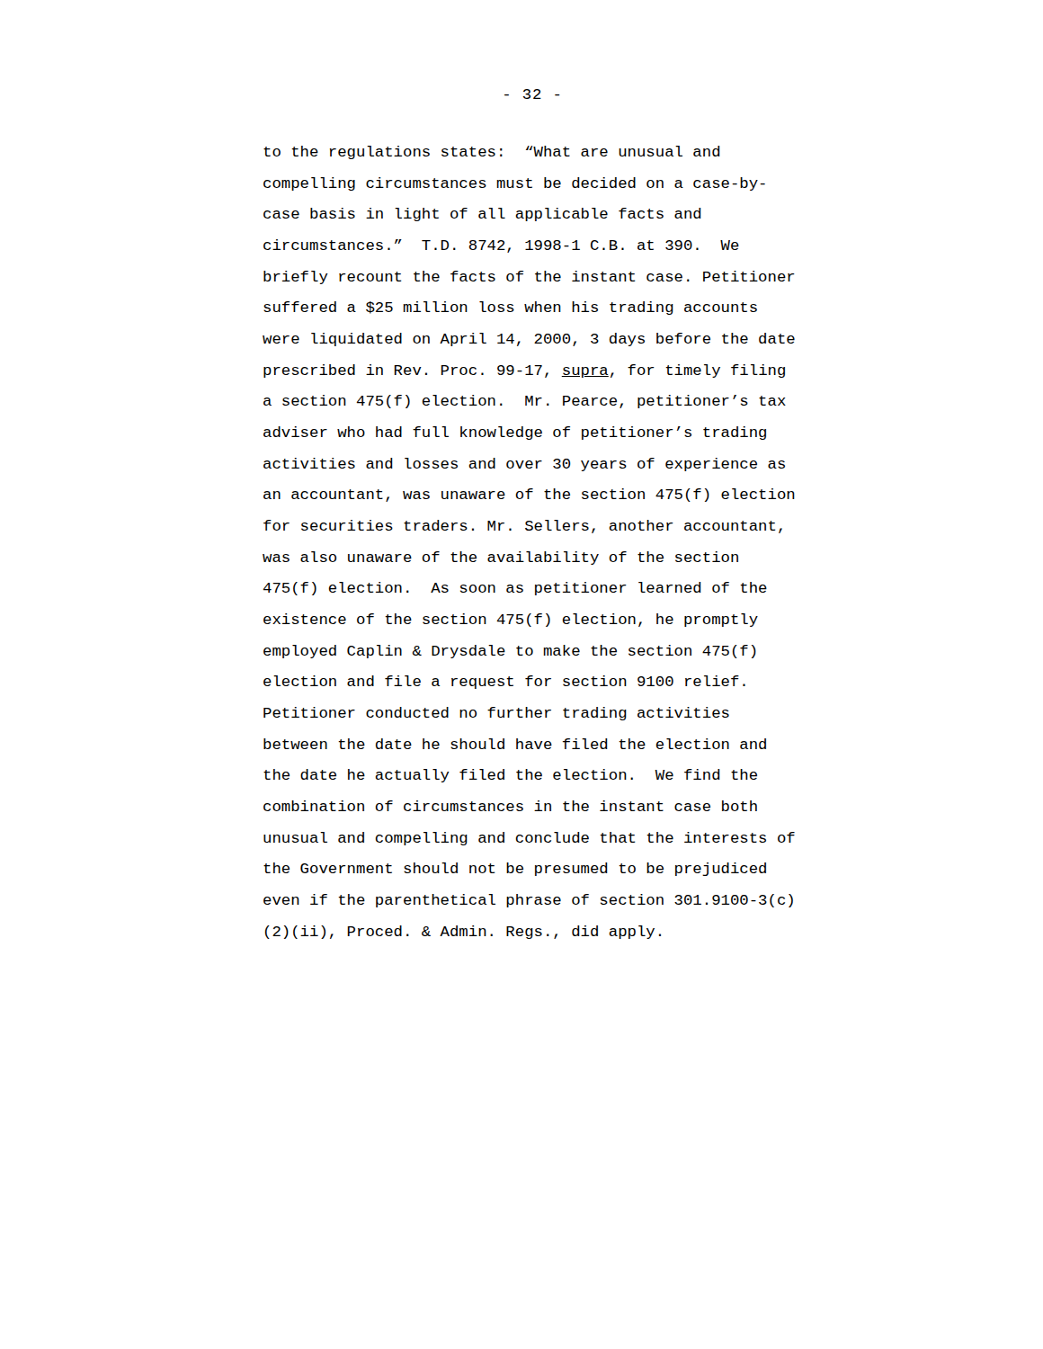- 32 -
to the regulations states: “What are unusual and compelling circumstances must be decided on a case-by-case basis in light of all applicable facts and circumstances.” T.D. 8742, 1998-1 C.B. at 390. We briefly recount the facts of the instant case. Petitioner suffered a $25 million loss when his trading accounts were liquidated on April 14, 2000, 3 days before the date prescribed in Rev. Proc. 99-17, supra, for timely filing a section 475(f) election. Mr. Pearce, petitioner’s tax adviser who had full knowledge of petitioner’s trading activities and losses and over 30 years of experience as an accountant, was unaware of the section 475(f) election for securities traders. Mr. Sellers, another accountant, was also unaware of the availability of the section 475(f) election. As soon as petitioner learned of the existence of the section 475(f) election, he promptly employed Caplin & Drysdale to make the section 475(f) election and file a request for section 9100 relief. Petitioner conducted no further trading activities between the date he should have filed the election and the date he actually filed the election. We find the combination of circumstances in the instant case both unusual and compelling and conclude that the interests of the Government should not be presumed to be prejudiced even if the parenthetical phrase of section 301.9100-3(c)(2)(ii), Proced. & Admin. Regs., did apply.